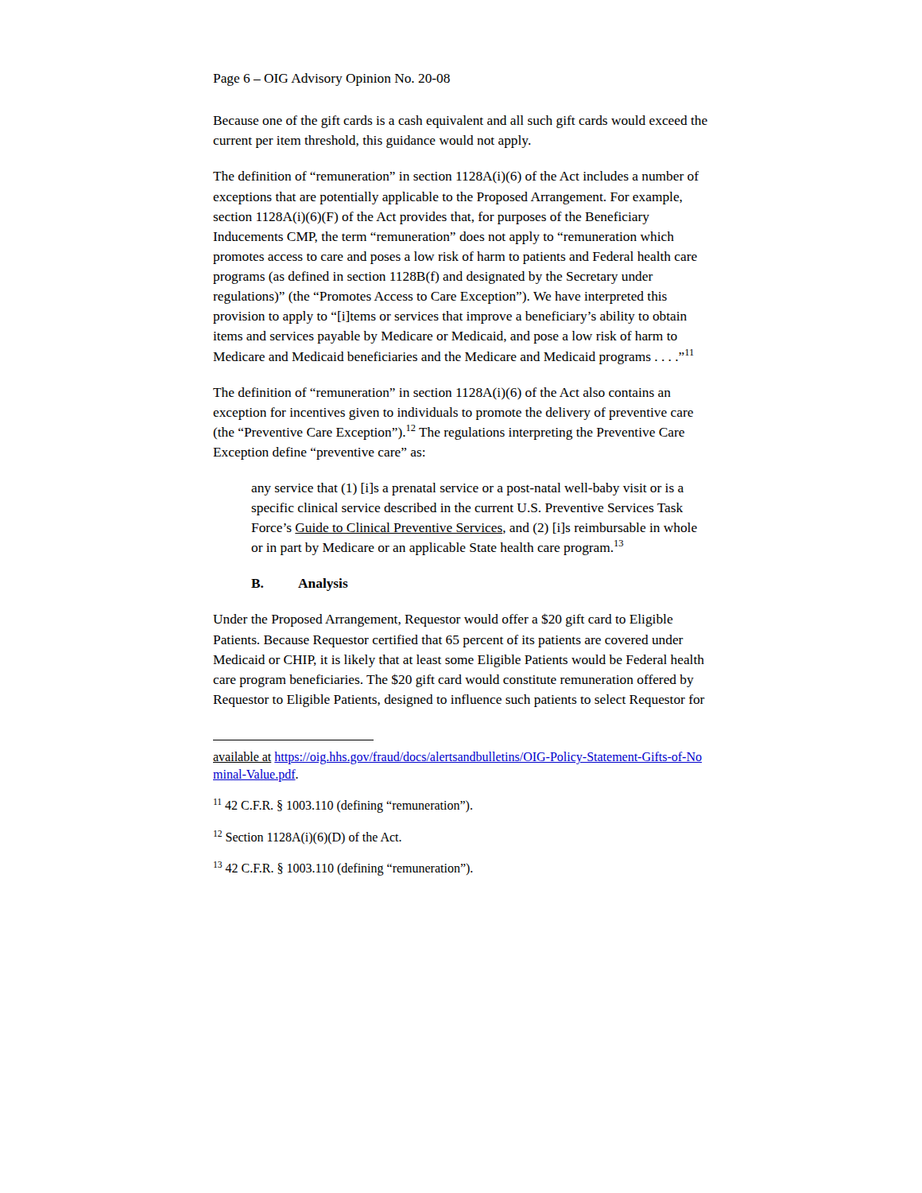Page 6 – OIG Advisory Opinion No. 20-08
Because one of the gift cards is a cash equivalent and all such gift cards would exceed the current per item threshold, this guidance would not apply.
The definition of “remuneration” in section 1128A(i)(6) of the Act includes a number of exceptions that are potentially applicable to the Proposed Arrangement. For example, section 1128A(i)(6)(F) of the Act provides that, for purposes of the Beneficiary Inducements CMP, the term “remuneration” does not apply to “remuneration which promotes access to care and poses a low risk of harm to patients and Federal health care programs (as defined in section 1128B(f) and designated by the Secretary under regulations)” (the “Promotes Access to Care Exception”). We have interpreted this provision to apply to “[i]tems or services that improve a beneficiary’s ability to obtain items and services payable by Medicare or Medicaid, and pose a low risk of harm to Medicare and Medicaid beneficiaries and the Medicare and Medicaid programs . . . .”11
The definition of “remuneration” in section 1128A(i)(6) of the Act also contains an exception for incentives given to individuals to promote the delivery of preventive care (the “Preventive Care Exception”).12 The regulations interpreting the Preventive Care Exception define “preventive care” as:
any service that (1) [i]s a prenatal service or a post-natal well-baby visit or is a specific clinical service described in the current U.S. Preventive Services Task Force’s Guide to Clinical Preventive Services, and (2) [i]s reimbursable in whole or in part by Medicare or an applicable State health care program.13
B. Analysis
Under the Proposed Arrangement, Requestor would offer a $20 gift card to Eligible Patients. Because Requestor certified that 65 percent of its patients are covered under Medicaid or CHIP, it is likely that at least some Eligible Patients would be Federal health care program beneficiaries. The $20 gift card would constitute remuneration offered by Requestor to Eligible Patients, designed to influence such patients to select Requestor for
available at https://oig.hhs.gov/fraud/docs/alertsandbulletins/OIG-Policy-Statement-Gifts-of-Nominal-Value.pdf.
11 42 C.F.R. § 1003.110 (defining “remuneration”).
12 Section 1128A(i)(6)(D) of the Act.
13 42 C.F.R. § 1003.110 (defining “remuneration”).